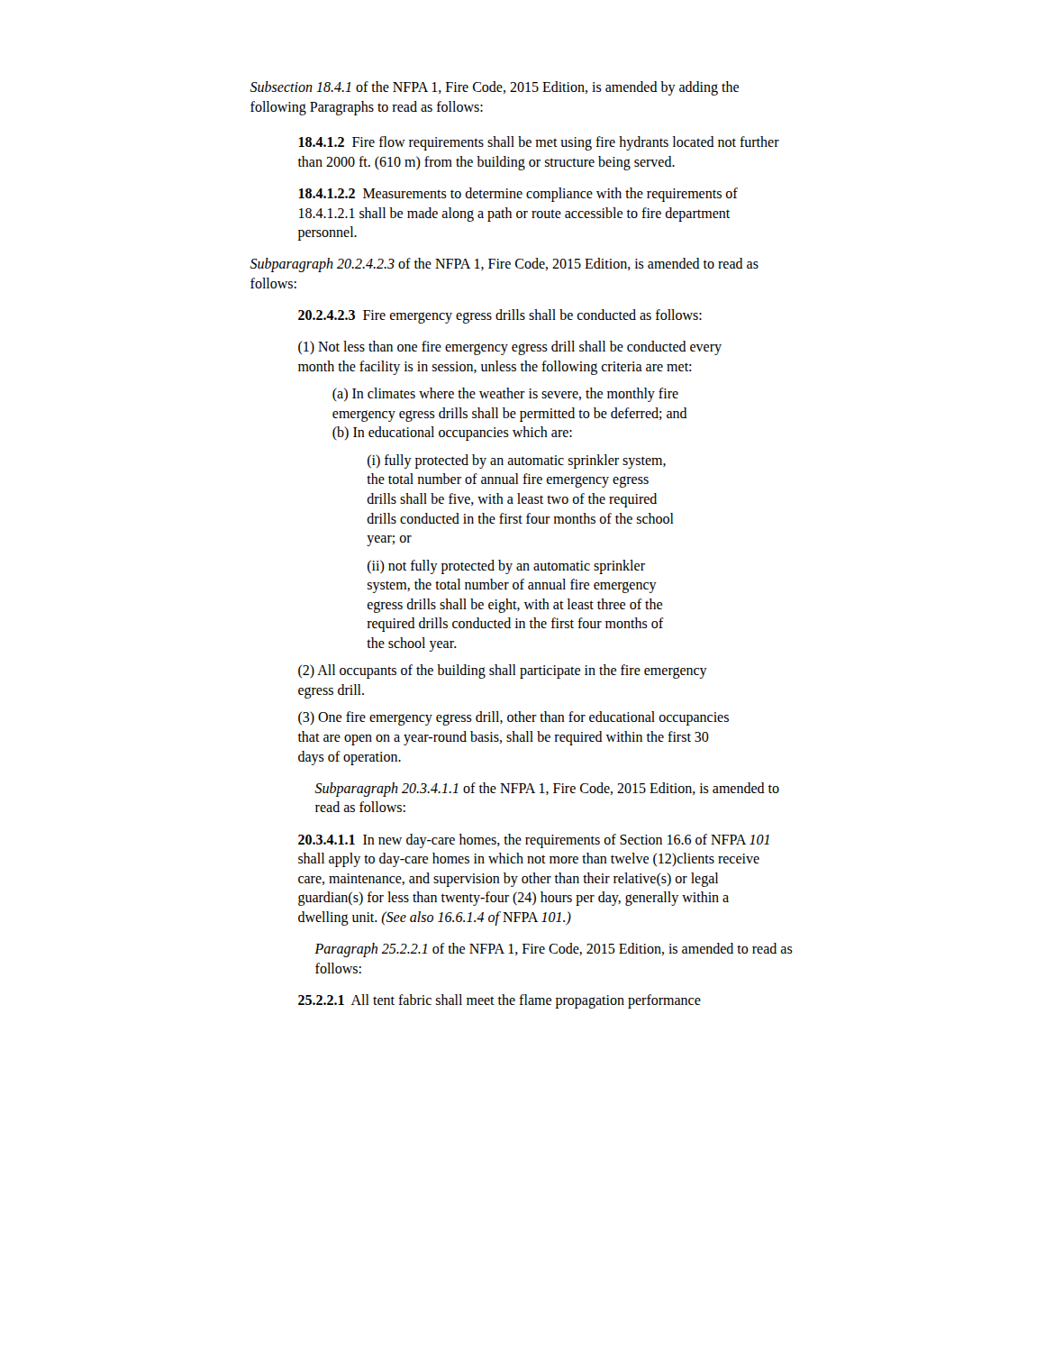Subsection 18.4.1 of the NFPA 1, Fire Code, 2015 Edition, is amended by adding the following Paragraphs to read as follows:
18.4.1.2 Fire flow requirements shall be met using fire hydrants located not further than 2000 ft. (610 m) from the building or structure being served.
18.4.1.2.2 Measurements to determine compliance with the requirements of 18.4.1.2.1 shall be made along a path or route accessible to fire department personnel.
Subparagraph 20.2.4.2.3 of the NFPA 1, Fire Code, 2015 Edition, is amended to read as follows:
20.2.4.2.3 Fire emergency egress drills shall be conducted as follows:
(1) Not less than one fire emergency egress drill shall be conducted every month the facility is in session, unless the following criteria are met:
(a) In climates where the weather is severe, the monthly fire emergency egress drills shall be permitted to be deferred; and (b) In educational occupancies which are:
(i) fully protected by an automatic sprinkler system, the total number of annual fire emergency egress drills shall be five, with a least two of the required drills conducted in the first four months of the school year; or
(ii) not fully protected by an automatic sprinkler system, the total number of annual fire emergency egress drills shall be eight, with at least three of the required drills conducted in the first four months of the school year.
(2) All occupants of the building shall participate in the fire emergency egress drill.
(3) One fire emergency egress drill, other than for educational occupancies that are open on a year-round basis, shall be required within the first 30 days of operation.
Subparagraph 20.3.4.1.1 of the NFPA 1, Fire Code, 2015 Edition, is amended to read as follows:
20.3.4.1.1 In new day-care homes, the requirements of Section 16.6 of NFPA 101 shall apply to day-care homes in which not more than twelve (12)clients receive care, maintenance, and supervision by other than their relative(s) or legal guardian(s) for less than twenty-four (24) hours per day, generally within a dwelling unit. (See also 16.6.1.4 of NFPA 101.)
Paragraph 25.2.2.1 of the NFPA 1, Fire Code, 2015 Edition, is amended to read as follows:
25.2.2.1 All tent fabric shall meet the flame propagation performance